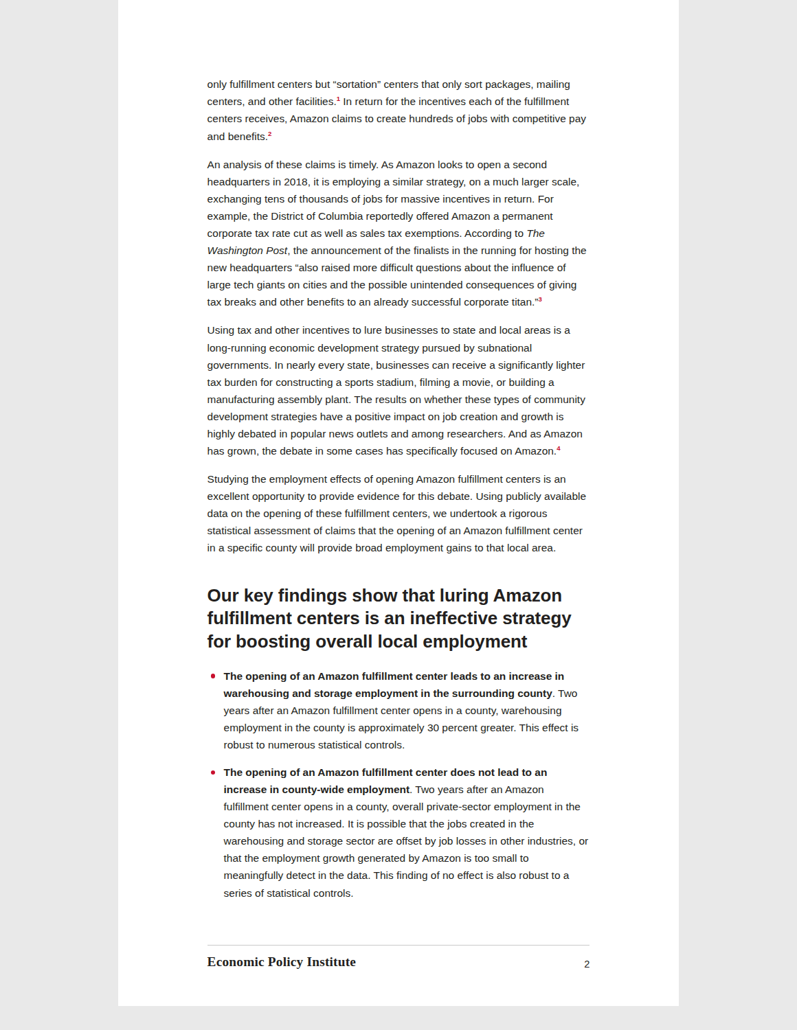only fulfillment centers but “sortation” centers that only sort packages, mailing centers, and other facilities.1 In return for the incentives each of the fulfillment centers receives, Amazon claims to create hundreds of jobs with competitive pay and benefits.2
An analysis of these claims is timely. As Amazon looks to open a second headquarters in 2018, it is employing a similar strategy, on a much larger scale, exchanging tens of thousands of jobs for massive incentives in return. For example, the District of Columbia reportedly offered Amazon a permanent corporate tax rate cut as well as sales tax exemptions. According to The Washington Post, the announcement of the finalists in the running for hosting the new headquarters “also raised more difficult questions about the influence of large tech giants on cities and the possible unintended consequences of giving tax breaks and other benefits to an already successful corporate titan.”3
Using tax and other incentives to lure businesses to state and local areas is a long-running economic development strategy pursued by subnational governments. In nearly every state, businesses can receive a significantly lighter tax burden for constructing a sports stadium, filming a movie, or building a manufacturing assembly plant. The results on whether these types of community development strategies have a positive impact on job creation and growth is highly debated in popular news outlets and among researchers. And as Amazon has grown, the debate in some cases has specifically focused on Amazon.4
Studying the employment effects of opening Amazon fulfillment centers is an excellent opportunity to provide evidence for this debate. Using publicly available data on the opening of these fulfillment centers, we undertook a rigorous statistical assessment of claims that the opening of an Amazon fulfillment center in a specific county will provide broad employment gains to that local area.
Our key findings show that luring Amazon fulfillment centers is an ineffective strategy for boosting overall local employment
The opening of an Amazon fulfillment center leads to an increase in warehousing and storage employment in the surrounding county. Two years after an Amazon fulfillment center opens in a county, warehousing employment in the county is approximately 30 percent greater. This effect is robust to numerous statistical controls.
The opening of an Amazon fulfillment center does not lead to an increase in county-wide employment. Two years after an Amazon fulfillment center opens in a county, overall private-sector employment in the county has not increased. It is possible that the jobs created in the warehousing and storage sector are offset by job losses in other industries, or that the employment growth generated by Amazon is too small to meaningfully detect in the data. This finding of no effect is also robust to a series of statistical controls.
Economic Policy Institute
2